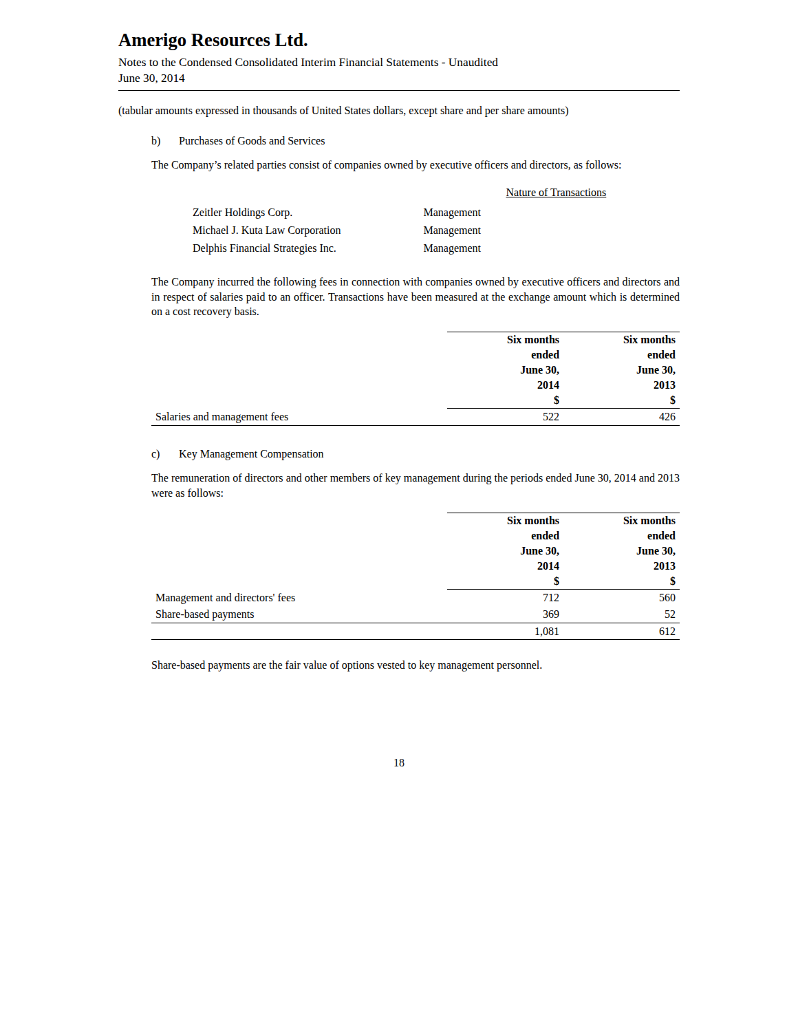Amerigo Resources Ltd.
Notes to the Condensed Consolidated Interim Financial Statements - Unaudited
June 30, 2014
(tabular amounts expressed in thousands of United States dollars, except share and per share amounts)
b) Purchases of Goods and Services
The Company’s related parties consist of companies owned by executive officers and directors, as follows:
| | Nature of Transactions |
| --- | --- |
| Zeitler Holdings Corp. | Management |
| Michael J. Kuta Law Corporation | Management |
| Delphis Financial Strategies Inc. | Management |
The Company incurred the following fees in connection with companies owned by executive officers and directors and in respect of salaries paid to an officer. Transactions have been measured at the exchange amount which is determined on a cost recovery basis.
| | Six months | Six months |
| --- | --- | --- |
| | ended | ended |
| | June 30, | June 30, |
| | 2014 | 2013 |
| | $ | $ |
| Salaries and management fees | 522 | 426 |
c) Key Management Compensation
The remuneration of directors and other members of key management during the periods ended June 30, 2014 and 2013 were as follows:
| | Six months | Six months |
| --- | --- | --- |
| | ended | ended |
| | June 30, | June 30, |
| | 2014 | 2013 |
| | $ | $ |
| Management and directors' fees | 712 | 560 |
| Share-based payments | 369 | 52 |
| | 1,081 | 612 |
Share-based payments are the fair value of options vested to key management personnel.
18